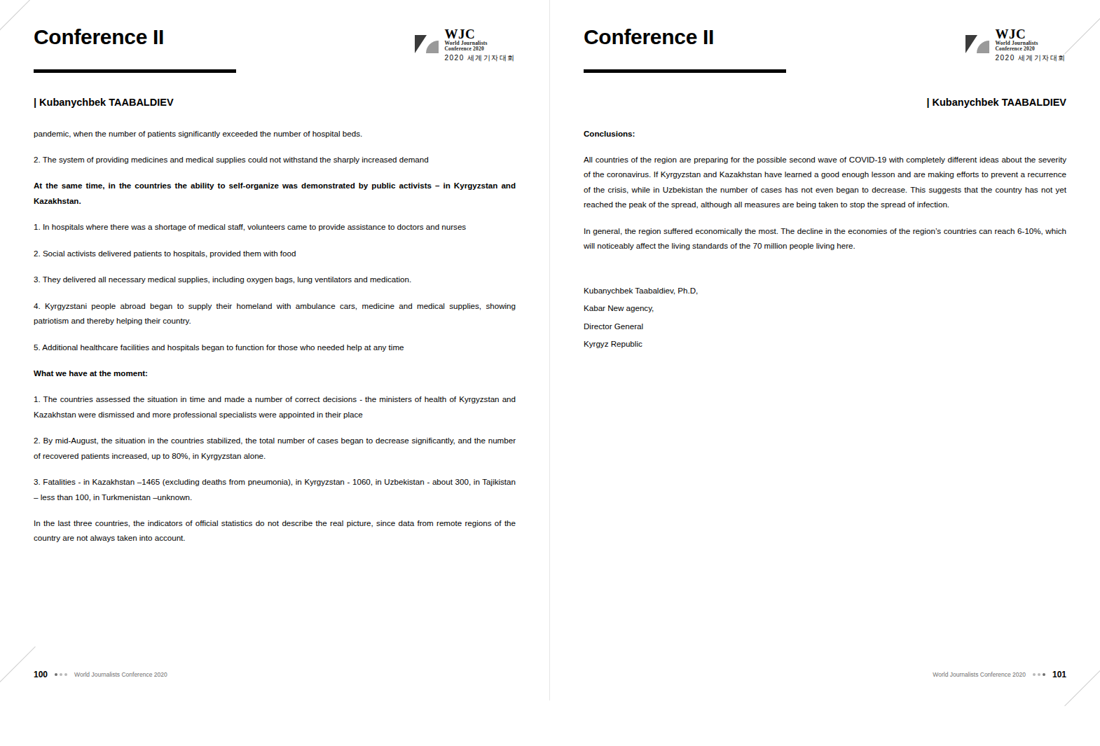Conference II
WJC World Journalists
Conference 2020 2020 세계기자대회
| Kubanychbek TAABALDIEV
pandemic, when the number of patients significantly exceeded the number of hospital beds.
2. The system of providing medicines and medical supplies could not withstand the sharply increased demand
At the same time, in the countries the ability to self-organize was demonstrated by public activists – in Kyrgyzstan and Kazakhstan.
1. In hospitals where there was a shortage of medical staff, volunteers came to provide assistance to doctors and nurses
2. Social activists delivered patients to hospitals, provided them with food
3. They delivered all necessary medical supplies, including oxygen bags, lung ventilators and medication.
4. Kyrgyzstani people abroad began to supply their homeland with ambulance cars, medicine and medical supplies, showing patriotism and thereby helping their country.
5. Additional healthcare facilities and hospitals began to function for those who needed help at any time
What we have at the moment:
1. The countries assessed the situation in time and made a number of correct decisions - the ministers of health of Kyrgyzstan and Kazakhstan were dismissed and more professional specialists were appointed in their place
2. By mid-August, the situation in the countries stabilized, the total number of cases began to decrease significantly, and the number of recovered patients increased, up to 80%, in Kyrgyzstan alone.
3. Fatalities - in Kazakhstan –1465 (excluding deaths from pneumonia), in Kyrgyzstan - 1060, in Uzbekistan - about 300, in Tajikistan – less than 100, in Turkmenistan –unknown.
In the last three countries, the indicators of official statistics do not describe the real picture, since data from remote regions of the country are not always taken into account.
100 World Journalists Conference 2020
Conference II
WJC World Journalists
Conference 2020 2020 세계기자대회
| Kubanychbek TAABALDIEV
Conclusions:
All countries of the region are preparing for the possible second wave of COVID-19 with completely different ideas about the severity of the coronavirus. If Kyrgyzstan and Kazakhstan have learned a good enough lesson and are making efforts to prevent a recurrence of the crisis, while in Uzbekistan the number of cases has not even began to decrease. This suggests that the country has not yet reached the peak of the spread, although all measures are being taken to stop the spread of infection.
In general, the region suffered economically the most. The decline in the economies of the region’s countries can reach 6-10%, which will noticeably affect the living standards of the 70 million people living here.
Kubanychbek Taabaldiev, Ph.D,
Kabar New agency,
Director General
Kyrgyz Republic
World Journalists Conference 2020 101